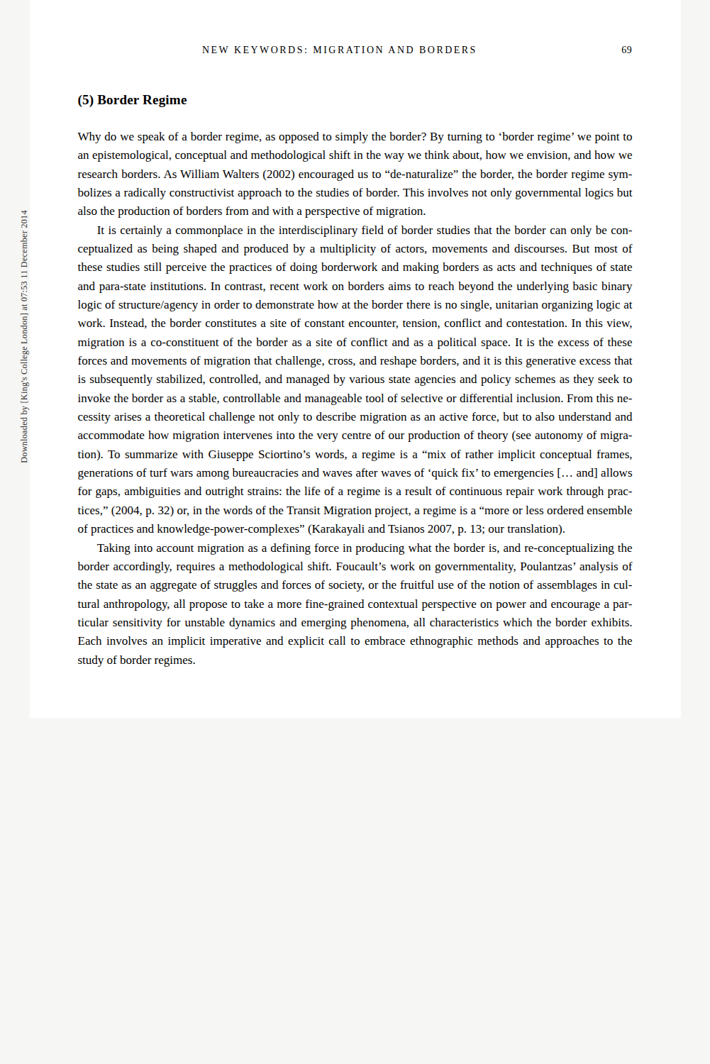Downloaded by [King's College London] at 07:53 11 December 2014
New Keywords: Migration and Borders 69
(5) Border Regime
Why do we speak of a border regime, as opposed to simply the border? By turning to ‘border regime’ we point to an epistemological, conceptual and methodological shift in the way we think about, how we envision, and how we research borders. As William Walters (2002) encouraged us to “de-naturalize” the border, the border regime symbolizes a radically constructivist approach to the studies of border. This involves not only governmental logics but also the production of borders from and with a perspective of migration.
It is certainly a commonplace in the interdisciplinary field of border studies that the border can only be conceptualized as being shaped and produced by a multiplicity of actors, movements and discourses. But most of these studies still perceive the practices of doing borderwork and making borders as acts and techniques of state and para-state institutions. In contrast, recent work on borders aims to reach beyond the underlying basic binary logic of structure/agency in order to demonstrate how at the border there is no single, unitarian organizing logic at work. Instead, the border constitutes a site of constant encounter, tension, conflict and contestation. In this view, migration is a co-constituent of the border as a site of conflict and as a political space. It is the excess of these forces and movements of migration that challenge, cross, and reshape borders, and it is this generative excess that is subsequently stabilized, controlled, and managed by various state agencies and policy schemes as they seek to invoke the border as a stable, controllable and manageable tool of selective or differential inclusion. From this necessity arises a theoretical challenge not only to describe migration as an active force, but to also understand and accommodate how migration intervenes into the very centre of our production of theory (see autonomy of migration). To summarize with Giuseppe Sciortino’s words, a regime is a “mix of rather implicit conceptual frames, generations of turf wars among bureaucracies and waves after waves of ‘quick fix’ to emergencies [… and] allows for gaps, ambiguities and outright strains: the life of a regime is a result of continuous repair work through practices,” (2004, p. 32) or, in the words of the Transit Migration project, a regime is a “more or less ordered ensemble of practices and knowledge-power-complexes” (Karakayali and Tsianos 2007, p. 13; our translation).
Taking into account migration as a defining force in producing what the border is, and re-conceptualizing the border accordingly, requires a methodological shift. Foucault’s work on governmentality, Poulantzas’ analysis of the state as an aggregate of struggles and forces of society, or the fruitful use of the notion of assemblages in cultural anthropology, all propose to take a more fine-grained contextual perspective on power and encourage a particular sensitivity for unstable dynamics and emerging phenomena, all characteristics which the border exhibits. Each involves an implicit imperative and explicit call to embrace ethnographic methods and approaches to the study of border regimes.